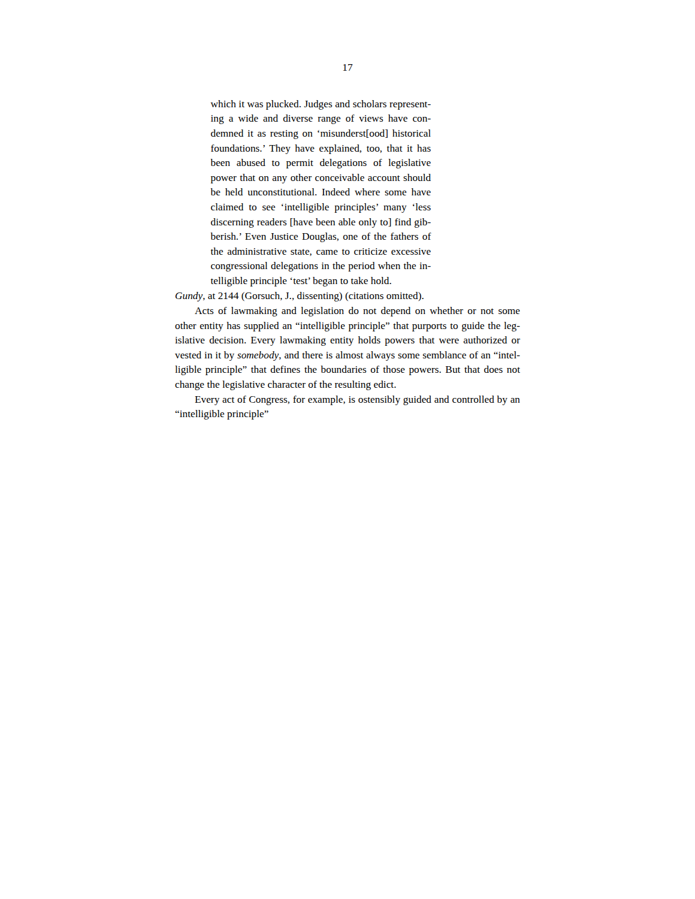17
which it was plucked. Judges and scholars representing a wide and diverse range of views have condemned it as resting on ‘misunderst[ood] historical foundations.’ They have explained, too, that it has been abused to permit delegations of legislative power that on any other conceivable account should be held unconstitutional. Indeed where some have claimed to see ‘intelligible principles’ many ‘less discerning readers [have been able only to] find gibberish.’ Even Justice Douglas, one of the fathers of the administrative state, came to criticize excessive congressional delegations in the period when the intelligible principle ‘test’ began to take hold.
Gundy, at 2144 (Gorsuch, J., dissenting) (citations omitted).
Acts of lawmaking and legislation do not depend on whether or not some other entity has supplied an “intelligible principle” that purports to guide the legislative decision. Every lawmaking entity holds powers that were authorized or vested in it by somebody, and there is almost always some semblance of an “intelligible principle” that defines the boundaries of those powers. But that does not change the legislative character of the resulting edict.
Every act of Congress, for example, is ostensibly guided and controlled by an “intelligible principle”